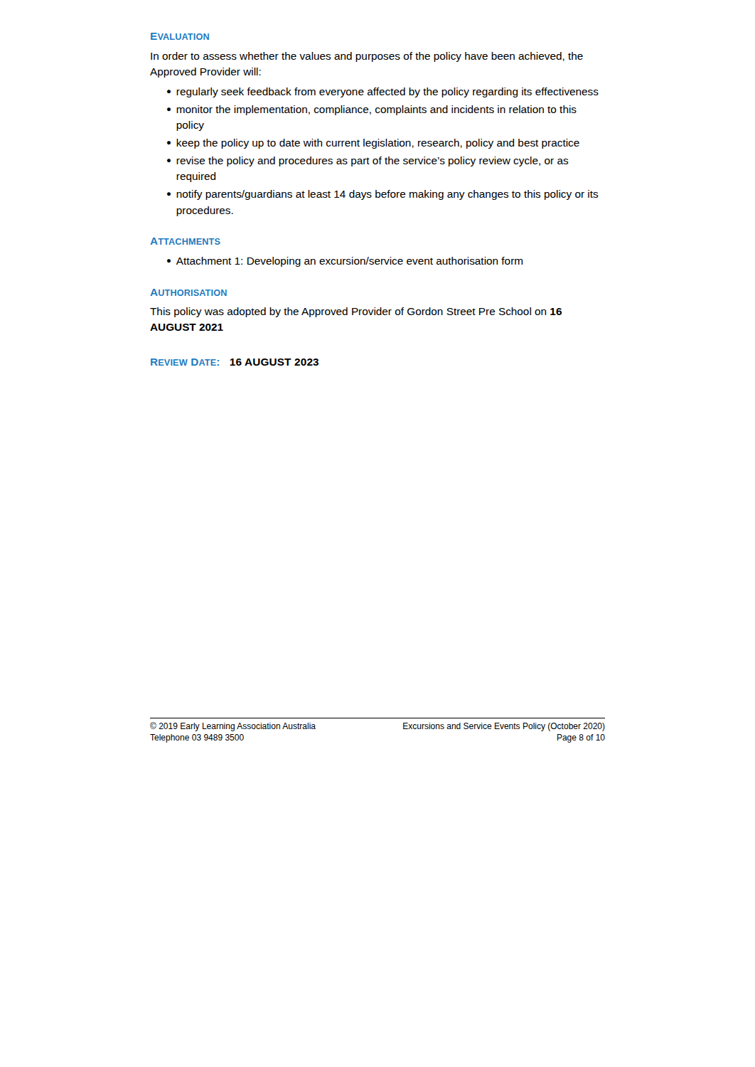EVALUATION
In order to assess whether the values and purposes of the policy have been achieved, the Approved Provider will:
regularly seek feedback from everyone affected by the policy regarding its effectiveness
monitor the implementation, compliance, complaints and incidents in relation to this policy
keep the policy up to date with current legislation, research, policy and best practice
revise the policy and procedures as part of the service’s policy review cycle, or as required
notify parents/guardians at least 14 days before making any changes to this policy or its procedures.
ATTACHMENTS
Attachment 1: Developing an excursion/service event authorisation form
AUTHORISATION
This policy was adopted by the Approved Provider of Gordon Street Pre School on 16 AUGUST 2021
REVIEW DATE: 16 AUGUST 2023
© 2019 Early Learning Association Australia
Telephone 03 9489 3500
Excursions and Service Events Policy (October 2020)
Page 8 of 10